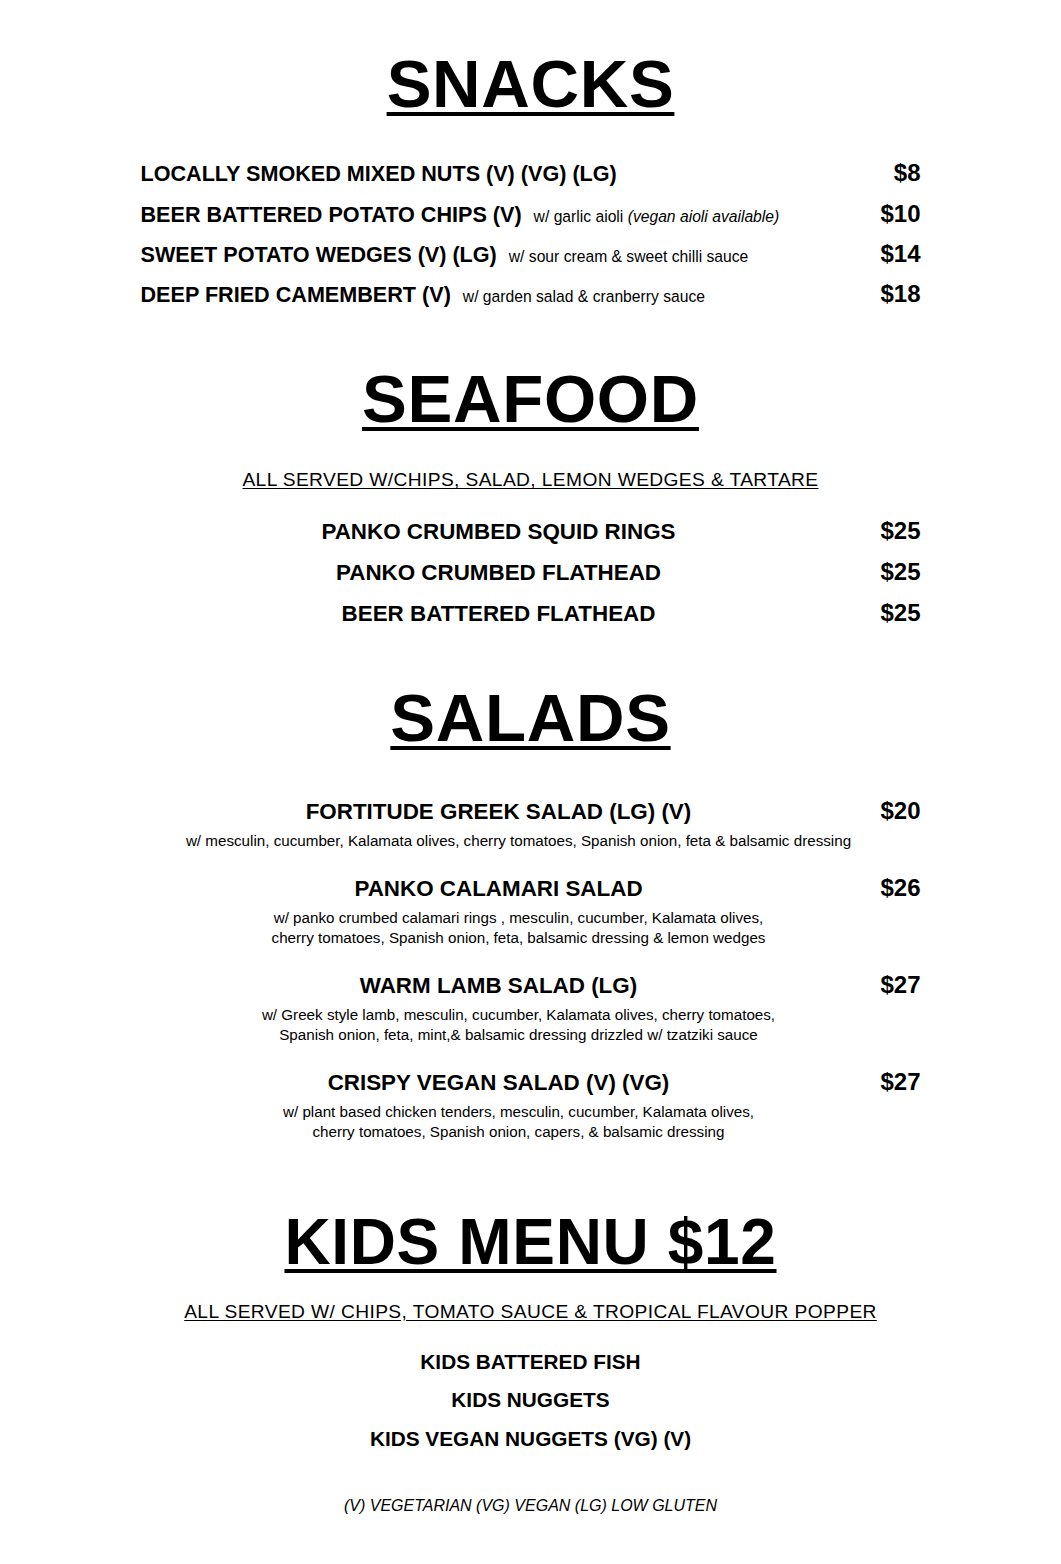SNACKS
LOCALLY SMOKED MIXED NUTS (V) (VG) (LG) $8
BEER BATTERED POTATO CHIPS (V) w/ garlic aioli (vegan aioli available) $10
SWEET POTATO WEDGES (V) (LG) w/ sour cream & sweet chilli sauce $14
DEEP FRIED CAMEMBERT (V) w/ garden salad & cranberry sauce $18
SEAFOOD
ALL SERVED W/CHIPS, SALAD, LEMON WEDGES & TARTARE
PANKO CRUMBED SQUID RINGS $25
PANKO CRUMBED FLATHEAD $25
BEER BATTERED FLATHEAD $25
SALADS
FORTITUDE GREEK SALAD (LG) (V) $20
w/ mesculin, cucumber, Kalamata olives, cherry tomatoes, Spanish onion, feta & balsamic dressing
PANKO CALAMARI SALAD $26
w/ panko crumbed calamari rings , mesculin, cucumber, Kalamata olives,
cherry tomatoes, Spanish onion, feta, balsamic dressing & lemon wedges
WARM LAMB SALAD (LG) $27
w/ Greek style lamb, mesculin, cucumber, Kalamata olives, cherry tomatoes,
Spanish onion, feta, mint,& balsamic dressing drizzled w/ tzatziki sauce
CRISPY VEGAN SALAD (V) (VG) $27
w/ plant based chicken tenders, mesculin, cucumber, Kalamata olives,
cherry tomatoes, Spanish onion, capers, & balsamic dressing
KIDS MENU $12
ALL SERVED W/ CHIPS, TOMATO SAUCE & TROPICAL FLAVOUR POPPER
KIDS BATTERED FISH
KIDS NUGGETS
KIDS VEGAN NUGGETS (VG) (V)
(V) VEGETARIAN (VG) VEGAN (LG) LOW GLUTEN